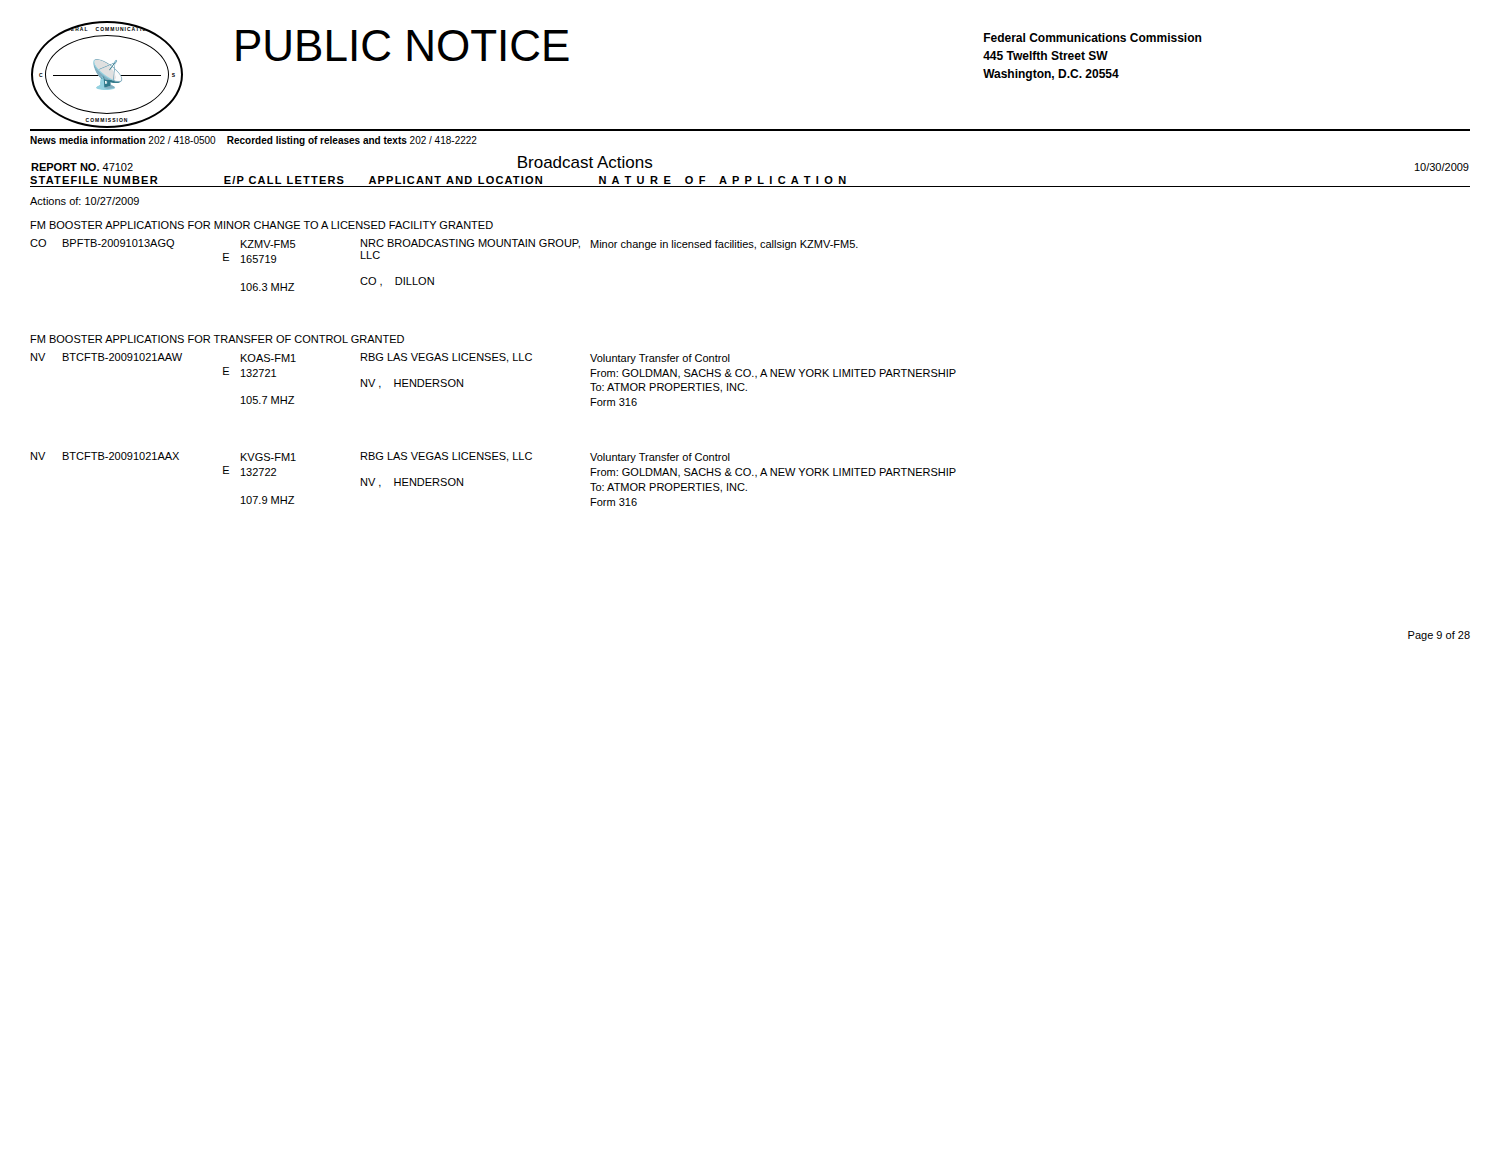| FEDERAL COMMUNICATIONS COMMISSION C S 📡 | PUBLIC NOTICE | Federal Communications Commission 445 Twelfth Street SW Washington, D.C. 20554 |
News media information 202 / 418-0500 Recorded listing of releases and texts 202 / 418-2222
| REPORT NO. 47102 | Broadcast Actions | 10/30/2009 |
| STATE | FILE NUMBER | E/P | CALL LETTERS | APPLICANT AND LOCATION | N A T U R E O F A P P L I C A T I O N |
Actions of: 10/27/2009
FM BOOSTER APPLICATIONS FOR MINOR CHANGE TO A LICENSED FACILITY GRANTED
| CO | BPFTB-20091013AGQ | E | KZMV-FM5 165719 106.3 MHZ | NRC BROADCASTING MOUNTAIN GROUP, LLC CO , DILLON | Minor change in licensed facilities, callsign KZMV-FM5. |
FM BOOSTER APPLICATIONS FOR TRANSFER OF CONTROL GRANTED
| NV | BTCFTB-20091021AAW | E | KOAS-FM1 132721 105.7 MHZ | RBG LAS VEGAS LICENSES, LLC NV , HENDERSON | Voluntary Transfer of Control From: GOLDMAN, SACHS & CO., A NEW YORK LIMITED PARTNERSHIP To: ATMOR PROPERTIES, INC. Form 316 |
| NV | BTCFTB-20091021AAX | E | KVGS-FM1 132722 107.9 MHZ | RBG LAS VEGAS LICENSES, LLC NV , HENDERSON | Voluntary Transfer of Control From: GOLDMAN, SACHS & CO., A NEW YORK LIMITED PARTNERSHIP To: ATMOR PROPERTIES, INC. Form 316 |
Page 9 of 28